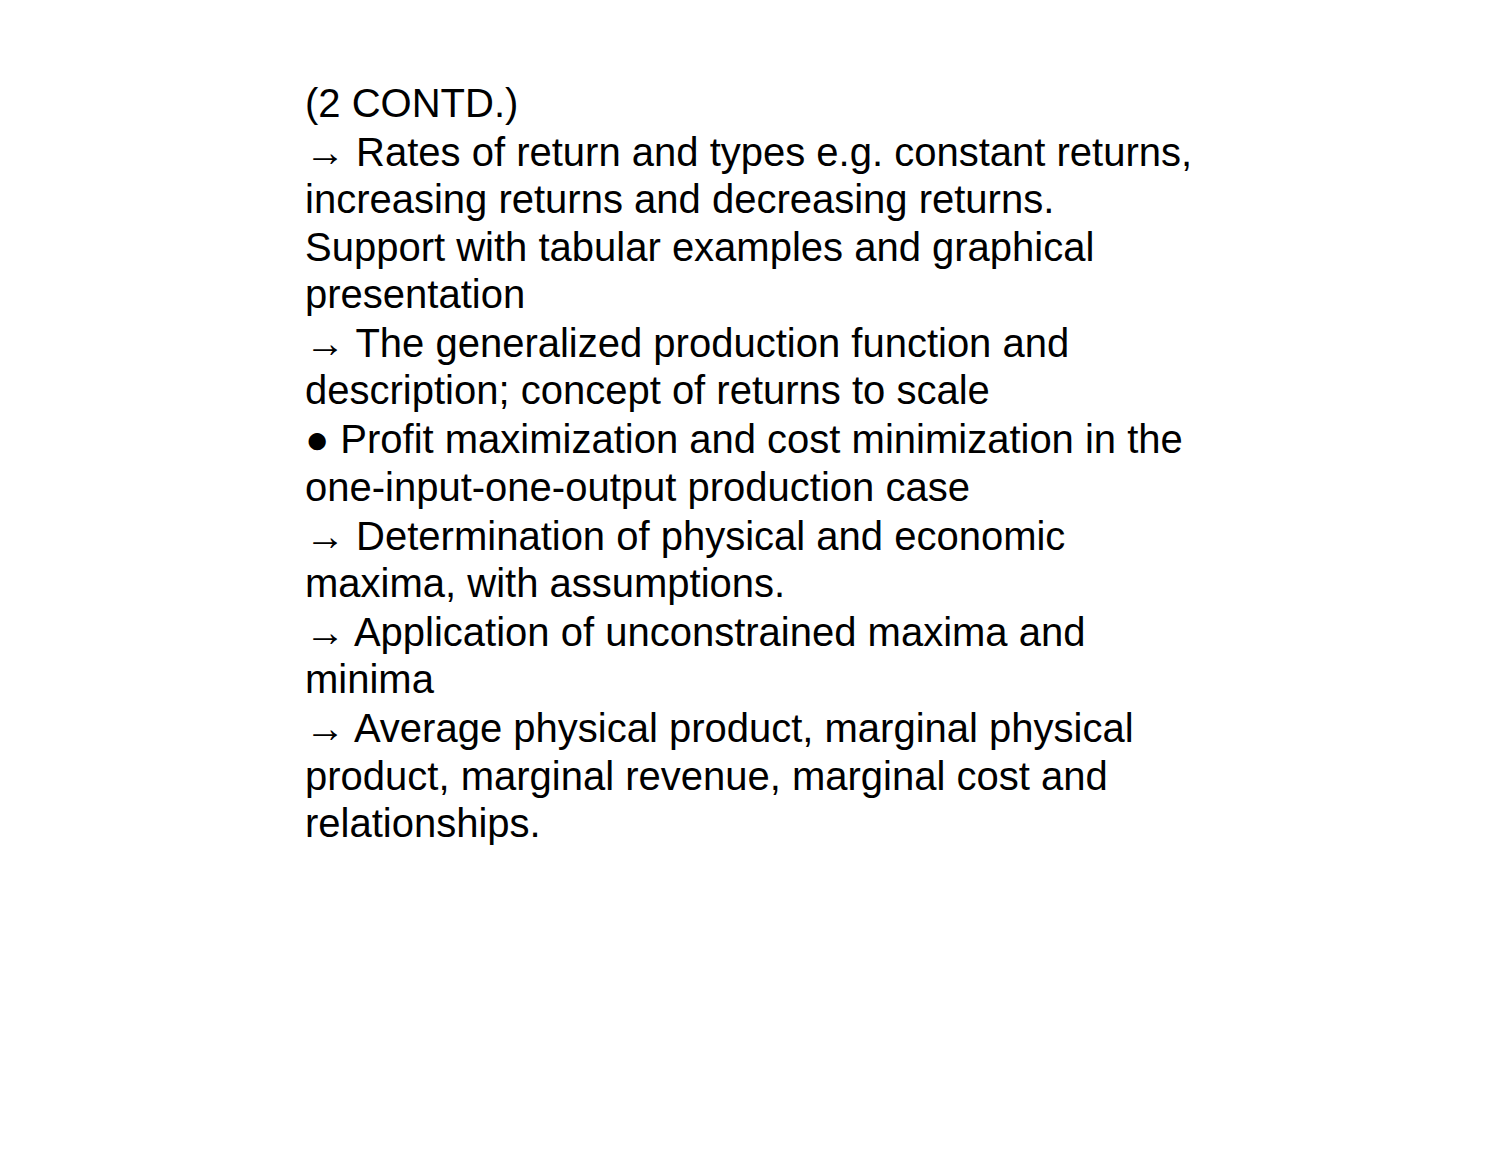(2 CONTD.)
→ Rates of return and types e.g. constant returns, increasing returns and decreasing returns. Support with tabular examples and graphical presentation
→ The generalized production function and description; concept of returns to scale
● Profit maximization and cost minimization in the one-input-one-output production case
→ Determination of physical and economic maxima, with assumptions.
→ Application of unconstrained maxima and minima
→ Average physical product, marginal physical product, marginal revenue, marginal cost and relationships.